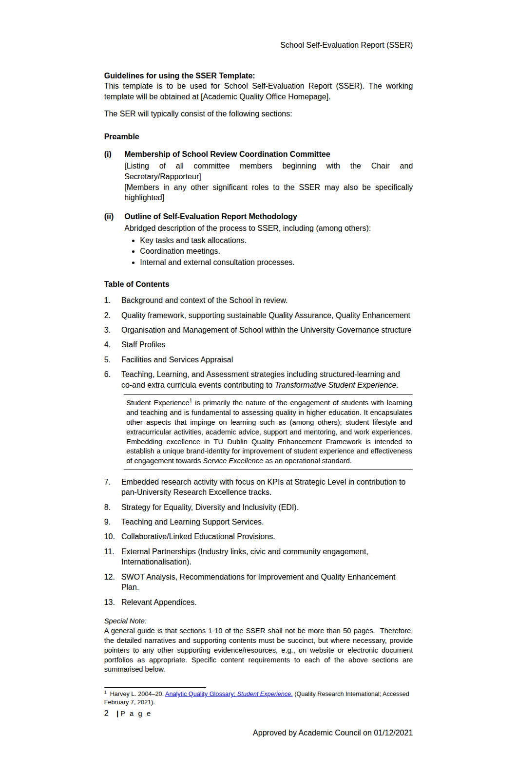School Self-Evaluation Report (SSER)
Guidelines for using the SSER Template:
This template is to be used for School Self-Evaluation Report (SSER). The working template will be obtained at [Academic Quality Office Homepage].
The SER will typically consist of the following sections:
Preamble
(i)
Membership of School Review Coordination Committee
[Listing of all committee members beginning with the Chair and Secretary/Rapporteur]
[Members in any other significant roles to the SSER may also be specifically highlighted]
(ii)
Outline of Self-Evaluation Report Methodology
Abridged description of the process to SSER, including (among others):
Key tasks and task allocations.
Coordination meetings.
Internal and external consultation processes.
Table of Contents
Background and context of the School in review.
Quality framework, supporting sustainable Quality Assurance, Quality Enhancement
Organisation and Management of School within the University Governance structure
Staff Profiles
Facilities and Services Appraisal
Teaching, Learning, and Assessment strategies including structured-learning and co-and extra curricula events contributing to Transformative Student Experience.
Student Experience1 is primarily the nature of the engagement of students with learning and teaching and is fundamental to assessing quality in higher education. It encapsulates other aspects that impinge on learning such as (among others); student lifestyle and extracurricular activities, academic advice, support and mentoring, and work experiences. Embedding excellence in TU Dublin Quality Enhancement Framework is intended to establish a unique brand-identity for improvement of student experience and effectiveness of engagement towards Service Excellence as an operational standard.
Embedded research activity with focus on KPIs at Strategic Level in contribution to pan-University Research Excellence tracks.
Strategy for Equality, Diversity and Inclusivity (EDI).
Teaching and Learning Support Services.
Collaborative/Linked Educational Provisions.
External Partnerships (Industry links, civic and community engagement, Internationalisation).
SWOT Analysis, Recommendations for Improvement and Quality Enhancement Plan.
Relevant Appendices.
Special Note:
A general guide is that sections 1-10 of the SSER shall not be more than 50 pages. Therefore, the detailed narratives and supporting contents must be succinct, but where necessary, provide pointers to any other supporting evidence/resources, e.g., on website or electronic document portfolios as appropriate. Specific content requirements to each of the above sections are summarised below.
1 Harvey L. 2004–20. Analytic Quality Glossary; Student Experience. (Quality Research International; Accessed February 7, 2021).
2 | P a g e
Approved by Academic Council on 01/12/2021